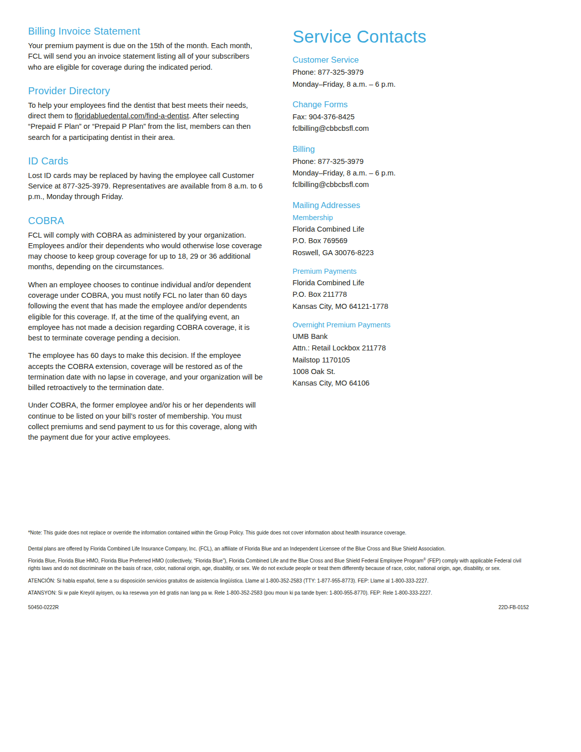Billing Invoice Statement
Your premium payment is due on the 15th of the month. Each month, FCL will send you an invoice statement listing all of your subscribers who are eligible for coverage during the indicated period.
Provider Directory
To help your employees find the dentist that best meets their needs, direct them to floridabluedental.com/find-a-dentist. After selecting “Prepaid F Plan” or “Prepaid P Plan” from the list, members can then search for a participating dentist in their area.
ID Cards
Lost ID cards may be replaced by having the employee call Customer Service at 877-325-3979. Representatives are available from 8 a.m. to 6 p.m., Monday through Friday.
COBRA
FCL will comply with COBRA as administered by your organization. Employees and/or their dependents who would otherwise lose coverage may choose to keep group coverage for up to 18, 29 or 36 additional months, depending on the circumstances.
When an employee chooses to continue individual and/or dependent coverage under COBRA, you must notify FCL no later than 60 days following the event that has made the employee and/or dependents eligible for this coverage. If, at the time of the qualifying event, an employee has not made a decision regarding COBRA coverage, it is best to terminate coverage pending a decision.
The employee has 60 days to make this decision. If the employee accepts the COBRA extension, coverage will be restored as of the termination date with no lapse in coverage, and your organization will be billed retroactively to the termination date.
Under COBRA, the former employee and/or his or her dependents will continue to be listed on your bill’s roster of membership. You must collect premiums and send payment to us for this coverage, along with the payment due for your active employees.
Service Contacts
Customer Service
Phone: 877-325-3979
Monday–Friday, 8 a.m. – 6 p.m.
Change Forms
Fax: 904-376-8425
fclbilling@cbbcbsfl.com
Billing
Phone: 877-325-3979
Monday–Friday, 8 a.m. – 6 p.m.
fclbilling@cbbcbsfl.com
Mailing Addresses
Membership
Florida Combined Life
P.O. Box 769569
Roswell, GA 30076-8223
Premium Payments
Florida Combined Life
P.O. Box 211778
Kansas City, MO 64121-1778
Overnight Premium Payments
UMB Bank
Attn.: Retail Lockbox 211778
Mailstop 1170105
1008 Oak St.
Kansas City, MO 64106
*Note: This guide does not replace or override the information contained within the Group Policy. This guide does not cover information about health insurance coverage.
Dental plans are offered by Florida Combined Life Insurance Company, Inc. (FCL), an affiliate of Florida Blue and an Independent Licensee of the Blue Cross and Blue Shield Association.
Florida Blue, Florida Blue HMO, Florida Blue Preferred HMO (collectively, “Florida Blue”), Florida Combined Life and the Blue Cross and Blue Shield Federal Employee Program® (FEP) comply with applicable Federal civil rights laws and do not discriminate on the basis of race, color, national origin, age, disability, or sex. We do not exclude people or treat them differently because of race, color, national origin, age, disability, or sex.
ATENCIÓN: Si habla español, tiene a su disposición servicios gratuitos de asistencia lingüística. Llame al 1-800-352-2583 (TTY: 1-877-955-8773). FEP: Llame al 1-800-333-2227.
ATANSYON: Si w pale Kreyòl ayisyen, ou ka resevwa yon èd gratis nan lang pa w. Rele 1-800-352-2583 (pou moun ki pa tande byen: 1-800-955-8770). FEP: Rele 1-800-333-2227.
50450-0222R 22D-FB-0152